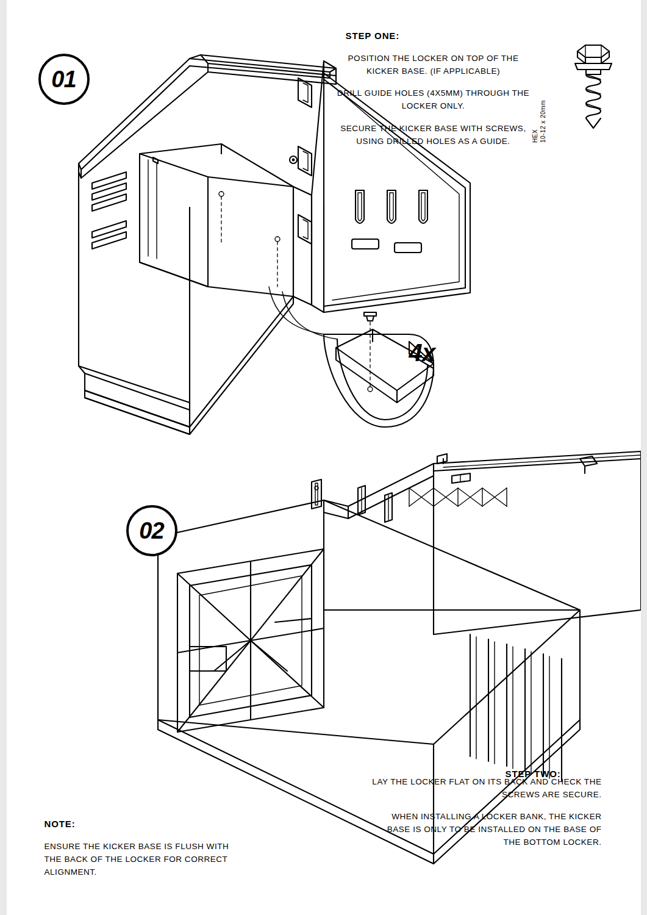============================================================ ILLUSTRATIONS ============================================================
============================================================ TEXT CONTENT ============================================================
01
02
Step One:
Position the locker on top of the kicker base. (If applicable)
Drill guide holes (4x5mm) through the locker only.
Secure the kicker base with screws, using drilled holes as a guide.
HEX
10-12 x 20mm
4x
Step Two:
Lay the locker flat on its back and check the screws are secure.
When installing a locker bank, the kicker base is only to be installed on the base of the bottom locker.
Note:
Ensure the kicker base is flush with the back of the locker for correct alignment.